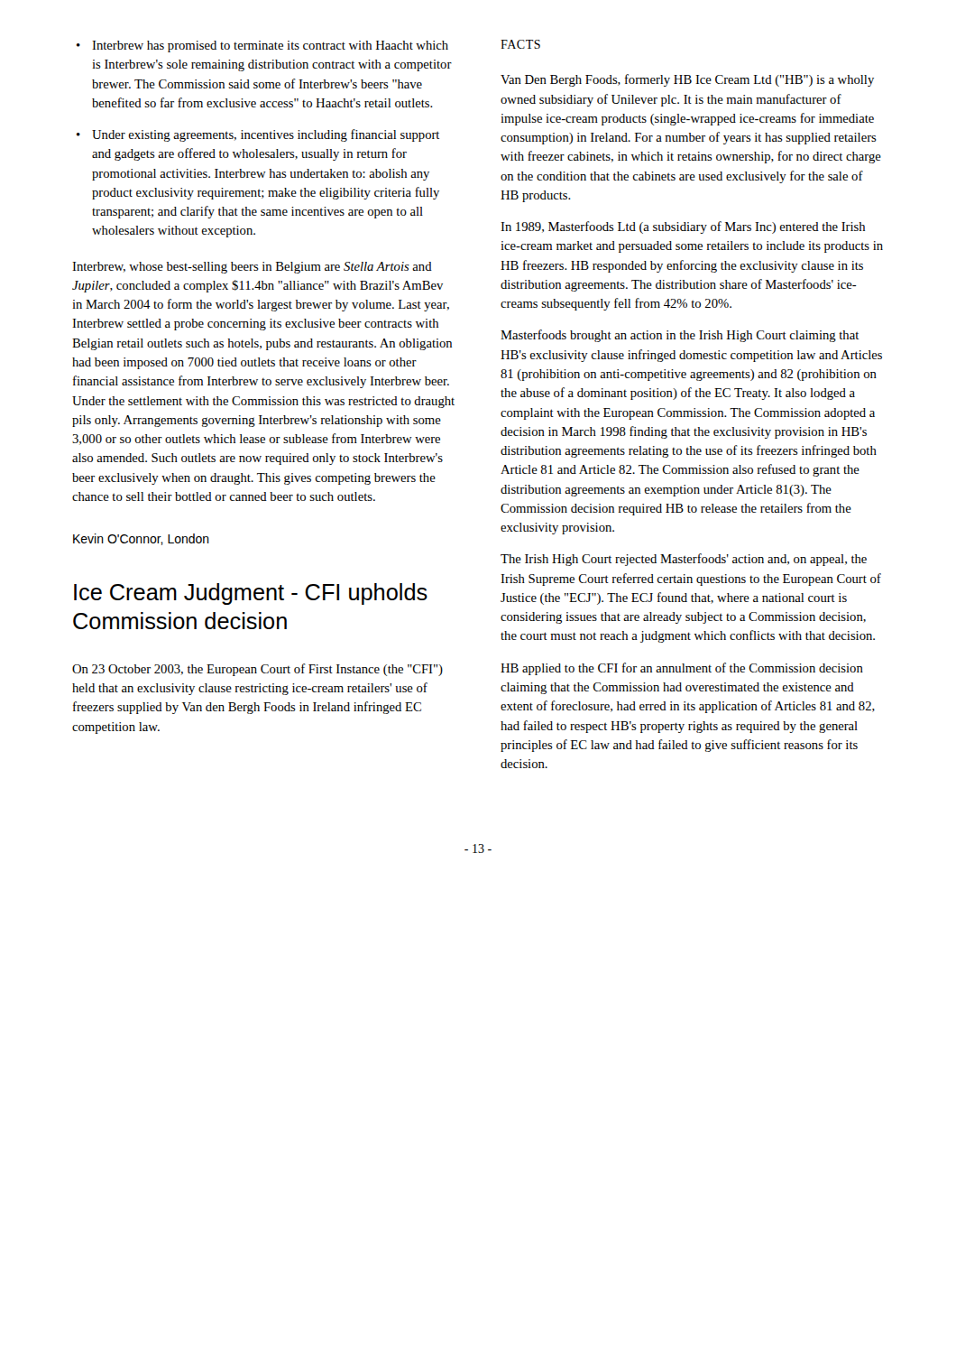Interbrew has promised to terminate its contract with Haacht which is Interbrew's sole remaining distribution contract with a competitor brewer. The Commission said some of Interbrew's beers "have benefited so far from exclusive access" to Haacht's retail outlets.
Under existing agreements, incentives including financial support and gadgets are offered to wholesalers, usually in return for promotional activities. Interbrew has undertaken to: abolish any product exclusivity requirement; make the eligibility criteria fully transparent; and clarify that the same incentives are open to all wholesalers without exception.
Interbrew, whose best-selling beers in Belgium are Stella Artois and Jupiler, concluded a complex $11.4bn "alliance" with Brazil's AmBev in March 2004 to form the world's largest brewer by volume. Last year, Interbrew settled a probe concerning its exclusive beer contracts with Belgian retail outlets such as hotels, pubs and restaurants. An obligation had been imposed on 7000 tied outlets that receive loans or other financial assistance from Interbrew to serve exclusively Interbrew beer. Under the settlement with the Commission this was restricted to draught pils only. Arrangements governing Interbrew's relationship with some 3,000 or so other outlets which lease or sublease from Interbrew were also amended. Such outlets are now required only to stock Interbrew's beer exclusively when on draught. This gives competing brewers the chance to sell their bottled or canned beer to such outlets.
Kevin O'Connor, London
Ice Cream Judgment - CFI upholds Commission decision
On 23 October 2003, the European Court of First Instance (the "CFI") held that an exclusivity clause restricting ice-cream retailers' use of freezers supplied by Van den Bergh Foods in Ireland infringed EC competition law.
FACTS
Van Den Bergh Foods, formerly HB Ice Cream Ltd ("HB") is a wholly owned subsidiary of Unilever plc. It is the main manufacturer of impulse ice-cream products (single-wrapped ice-creams for immediate consumption) in Ireland. For a number of years it has supplied retailers with freezer cabinets, in which it retains ownership, for no direct charge on the condition that the cabinets are used exclusively for the sale of HB products.
In 1989, Masterfoods Ltd (a subsidiary of Mars Inc) entered the Irish ice-cream market and persuaded some retailers to include its products in HB freezers. HB responded by enforcing the exclusivity clause in its distribution agreements. The distribution share of Masterfoods' ice-creams subsequently fell from 42% to 20%.
Masterfoods brought an action in the Irish High Court claiming that HB's exclusivity clause infringed domestic competition law and Articles 81 (prohibition on anti-competitive agreements) and 82 (prohibition on the abuse of a dominant position) of the EC Treaty. It also lodged a complaint with the European Commission. The Commission adopted a decision in March 1998 finding that the exclusivity provision in HB's distribution agreements relating to the use of its freezers infringed both Article 81 and Article 82. The Commission also refused to grant the distribution agreements an exemption under Article 81(3). The Commission decision required HB to release the retailers from the exclusivity provision.
The Irish High Court rejected Masterfoods' action and, on appeal, the Irish Supreme Court referred certain questions to the European Court of Justice (the "ECJ"). The ECJ found that, where a national court is considering issues that are already subject to a Commission decision, the court must not reach a judgment which conflicts with that decision.
HB applied to the CFI for an annulment of the Commission decision claiming that the Commission had overestimated the existence and extent of foreclosure, had erred in its application of Articles 81 and 82, had failed to respect HB's property rights as required by the general principles of EC law and had failed to give sufficient reasons for its decision.
- 13 -